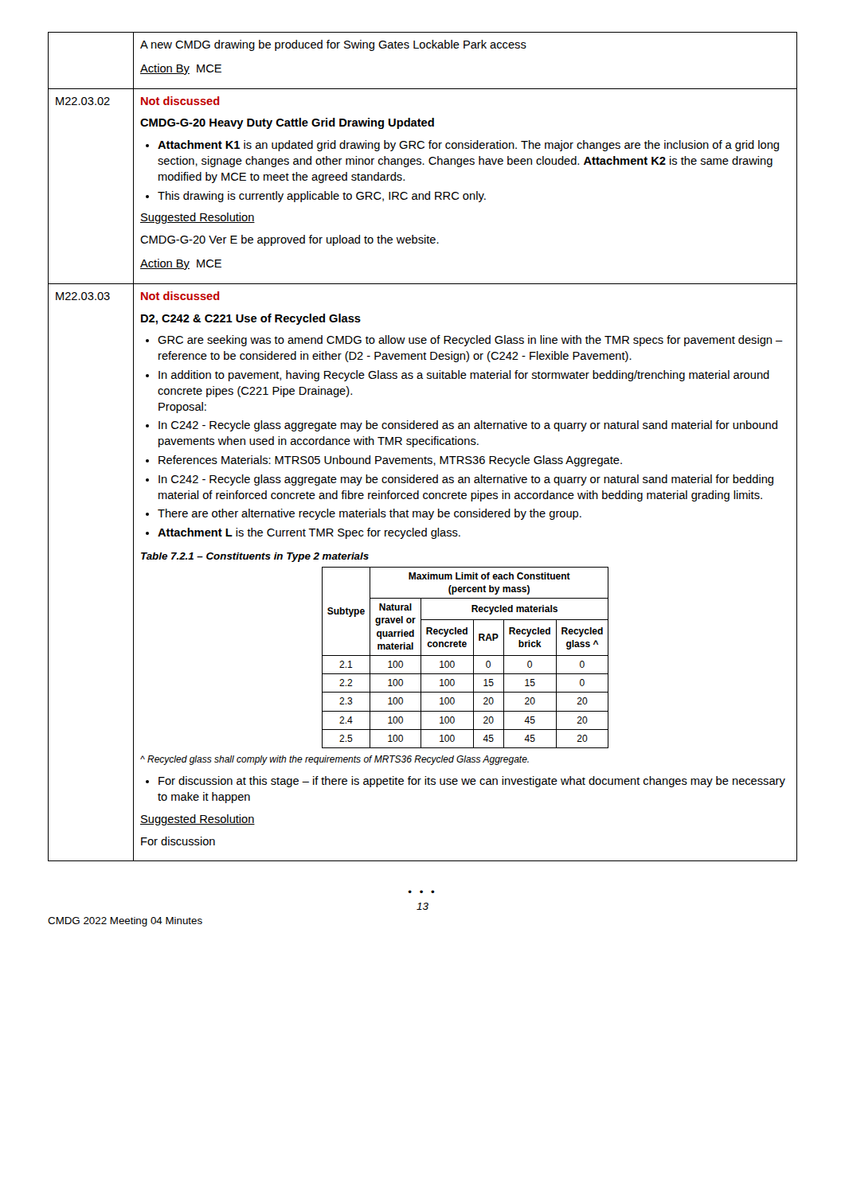| | A new CMDG drawing be produced for Swing Gates Lockable Park access Action By MCE |
| M22.03.02 | Not discussed CMDG-G-20 Heavy Duty Cattle Grid Drawing Updated Attachment K1 is an updated grid drawing by GRC for consideration. The major changes are the inclusion of a grid long section, signage changes and other minor changes. Changes have been clouded. Attachment K2 is the same drawing modified by MCE to meet the agreed standards. This drawing is currently applicable to GRC, IRC and RRC only. Suggested Resolution CMDG-G-20 Ver E be approved for upload to the website. Action By MCE |
| M22.03.03 | Not discussed D2, C242 & C221 Use of Recycled Glass GRC are seeking was to amend CMDG to allow use of Recycled Glass in line with the TMR specs for pavement design – reference to be considered in either (D2 - Pavement Design) or (C242 - Flexible Pavement). In addition to pavement, having Recycle Glass as a suitable material for stormwater bedding/trenching material around concrete pipes (C221 Pipe Drainage). Proposal: In C242 - Recycle glass aggregate may be considered as an alternative to a quarry or natural sand material for unbound pavements when used in accordance with TMR specifications. References Materials: MTRS05 Unbound Pavements, MTRS36 Recycle Glass Aggregate. In C242 - Recycle glass aggregate may be considered as an alternative to a quarry or natural sand material for bedding material of reinforced concrete and fibre reinforced concrete pipes in accordance with bedding material grading limits. There are other alternative recycle materials that may be considered by the group. Attachment L is the Current TMR Spec for recycled glass. Table 7.2.1 – Constituents in Type 2 materials / Subtype / Maximum Limit of each Constituent (percent by mass) / / --- / --- / / Natural gravel or quarried material / Recycled materials / / Recycled concrete / RAP / Recycled brick / Recycled glass ^ / / 2.1 / 100 / 100 / 0 / 0 / 0 / / 2.2 / 100 / 100 / 15 / 15 / 0 / / 2.3 / 100 / 100 / 20 / 20 / 20 / / 2.4 / 100 / 100 / 20 / 45 / 20 / / 2.5 / 100 / 100 / 45 / 45 / 20 / ^ Recycled glass shall comply with the requirements of MRTS36 Recycled Glass Aggregate . For discussion at this stage – if there is appetite for its use we can investigate what document changes may be necessary to make it happen Suggested Resolution For discussion |
• • •
13
CMDG 2022 Meeting 04 Minutes